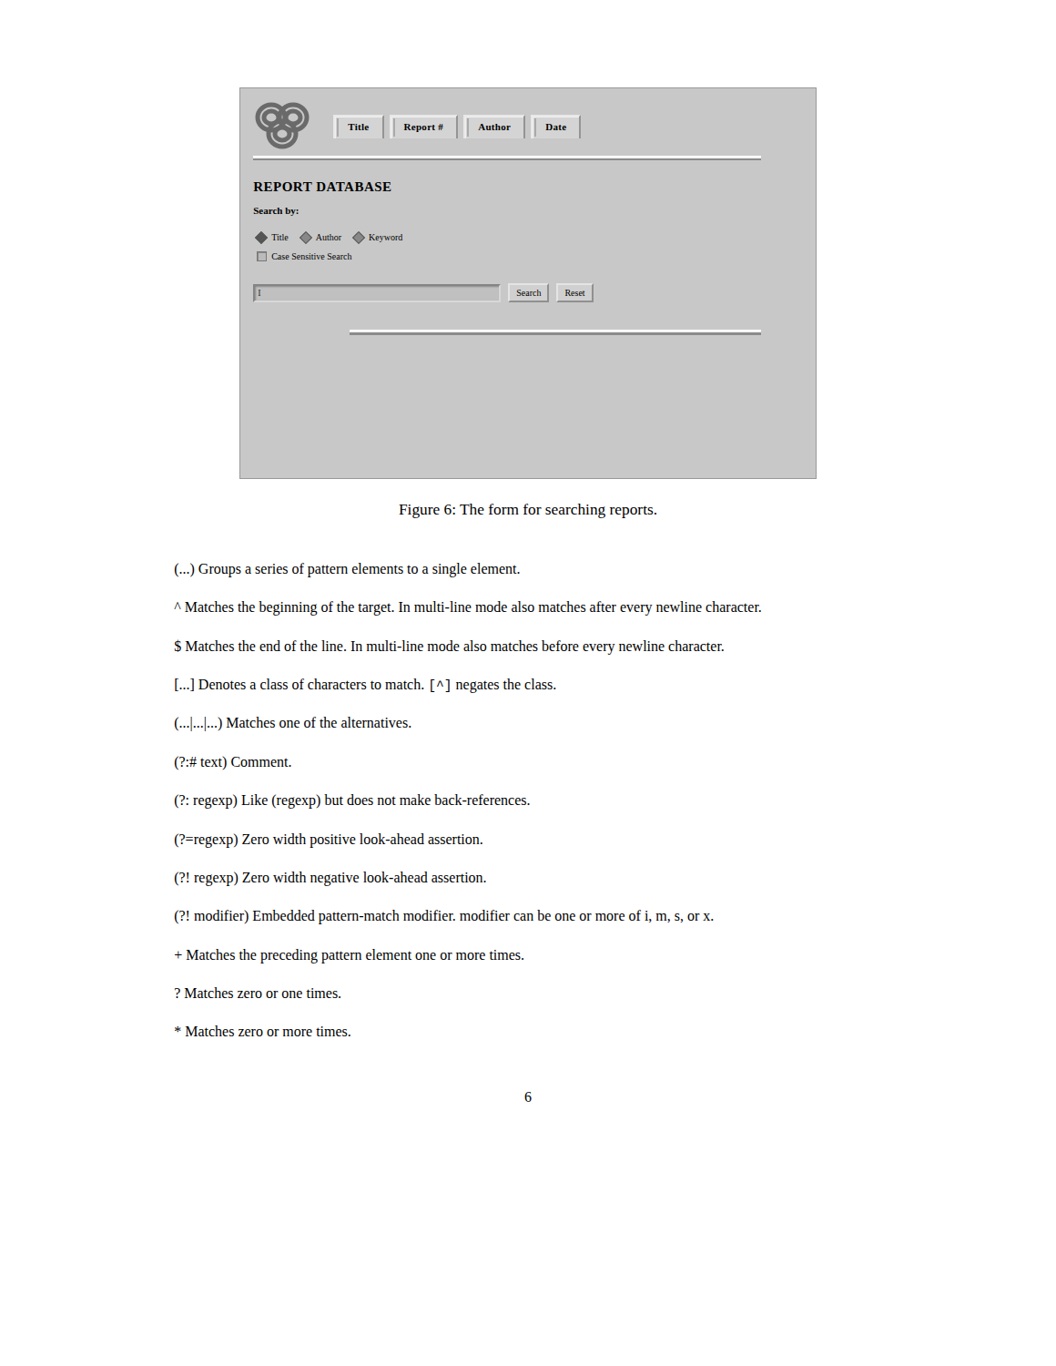Title
Report #
Author
Date
REPORT DATABASE
Search by:
Title Author Keyword
Case Sensitive Search
I
Search
Reset
Figure 6: The form for searching reports.
(...) Groups a series of pattern elements to a single element.
^ Matches the beginning of the target. In multi-line mode also matches after every newline character.
$ Matches the end of the line. In multi-line mode also matches before every newline character.
[...] Denotes a class of characters to match. [^] negates the class.
(...|...|...) Matches one of the alternatives.
(?:# text) Comment.
(?: regexp) Like (regexp) but does not make back-references.
(?=regexp) Zero width positive look-ahead assertion.
(?! regexp) Zero width negative look-ahead assertion.
(?! modifier) Embedded pattern-match modifier. modifier can be one or more of i, m, s, or x.
+ Matches the preceding pattern element one or more times.
? Matches zero or one times.
* Matches zero or more times.
6